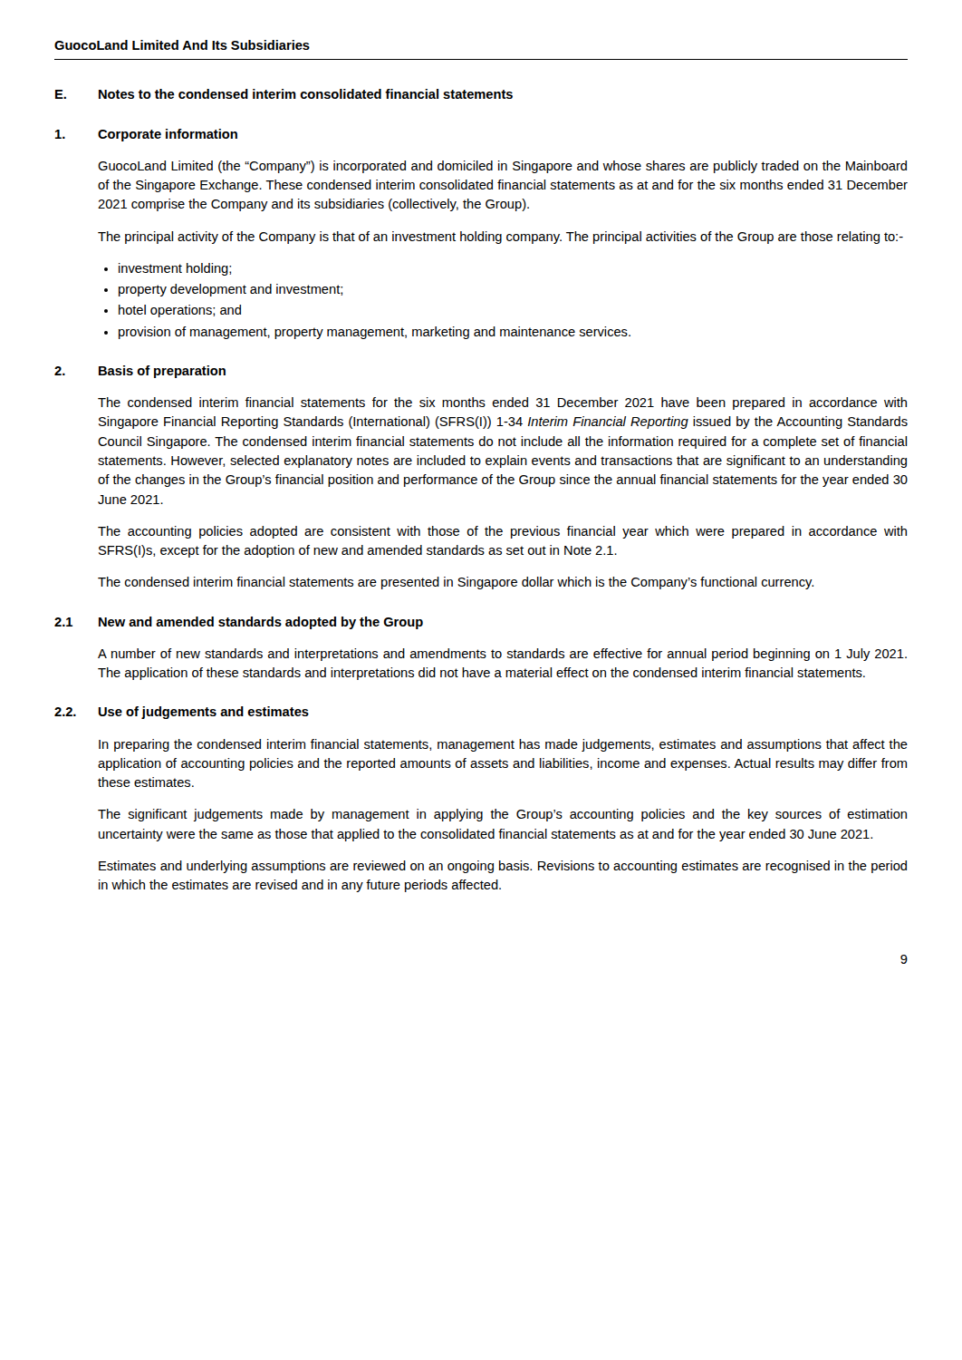GuocoLand Limited And Its Subsidiaries
E. Notes to the condensed interim consolidated financial statements
1. Corporate information
GuocoLand Limited (the “Company”) is incorporated and domiciled in Singapore and whose shares are publicly traded on the Mainboard of the Singapore Exchange. These condensed interim consolidated financial statements as at and for the six months ended 31 December 2021 comprise the Company and its subsidiaries (collectively, the Group).
The principal activity of the Company is that of an investment holding company. The principal activities of the Group are those relating to:-
investment holding;
property development and investment;
hotel operations; and
provision of management, property management, marketing and maintenance services.
2. Basis of preparation
The condensed interim financial statements for the six months ended 31 December 2021 have been prepared in accordance with Singapore Financial Reporting Standards (International) (SFRS(I)) 1-34 Interim Financial Reporting issued by the Accounting Standards Council Singapore. The condensed interim financial statements do not include all the information required for a complete set of financial statements. However, selected explanatory notes are included to explain events and transactions that are significant to an understanding of the changes in the Group’s financial position and performance of the Group since the annual financial statements for the year ended 30 June 2021.
The accounting policies adopted are consistent with those of the previous financial year which were prepared in accordance with SFRS(I)s, except for the adoption of new and amended standards as set out in Note 2.1.
The condensed interim financial statements are presented in Singapore dollar which is the Company’s functional currency.
2.1 New and amended standards adopted by the Group
A number of new standards and interpretations and amendments to standards are effective for annual period beginning on 1 July 2021. The application of these standards and interpretations did not have a material effect on the condensed interim financial statements.
2.2. Use of judgements and estimates
In preparing the condensed interim financial statements, management has made judgements, estimates and assumptions that affect the application of accounting policies and the reported amounts of assets and liabilities, income and expenses. Actual results may differ from these estimates.
The significant judgements made by management in applying the Group’s accounting policies and the key sources of estimation uncertainty were the same as those that applied to the consolidated financial statements as at and for the year ended 30 June 2021.
Estimates and underlying assumptions are reviewed on an ongoing basis. Revisions to accounting estimates are recognised in the period in which the estimates are revised and in any future periods affected.
9